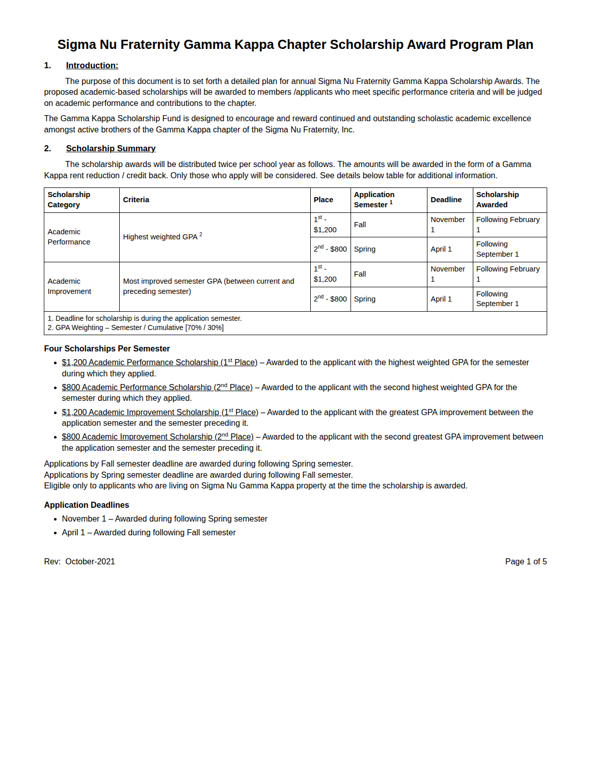Sigma Nu Fraternity Gamma Kappa Chapter Scholarship Award Program Plan
1. Introduction:
The purpose of this document is to set forth a detailed plan for annual Sigma Nu Fraternity Gamma Kappa Scholarship Awards. The proposed academic-based scholarships will be awarded to members /applicants who meet specific performance criteria and will be judged on academic performance and contributions to the chapter.
The Gamma Kappa Scholarship Fund is designed to encourage and reward continued and outstanding scholastic academic excellence amongst active brothers of the Gamma Kappa chapter of the Sigma Nu Fraternity, Inc.
2. Scholarship Summary
The scholarship awards will be distributed twice per school year as follows. The amounts will be awarded in the form of a Gamma Kappa rent reduction / credit back. Only those who apply will be considered. See details below table for additional information.
| Scholarship Category | Criteria | Place | Application Semester 1 | Deadline | Scholarship Awarded |
| --- | --- | --- | --- | --- | --- |
| Academic Performance | Highest weighted GPA 2 | 1 st - $1,200 | Fall | November 1 | Following February 1 |
| 2 nd - $800 | Spring | April 1 | Following September 1 |
| Academic Improvement | Most improved semester GPA (between current and preceding semester) | 1 st - $1,200 | Fall | November 1 | Following February 1 |
| 2 nd - $800 | Spring | April 1 | Following September 1 |
| 1. Deadline for scholarship is during the application semester. 2. GPA Weighting – Semester / Cumulative [70% / 30%] |
Four Scholarships Per Semester
$1,200 Academic Performance Scholarship (1st Place) – Awarded to the applicant with the highest weighted GPA for the semester during which they applied.
$800 Academic Performance Scholarship (2nd Place) – Awarded to the applicant with the second highest weighted GPA for the semester during which they applied.
$1,200 Academic Improvement Scholarship (1st Place) – Awarded to the applicant with the greatest GPA improvement between the application semester and the semester preceding it.
$800 Academic Improvement Scholarship (2nd Place) – Awarded to the applicant with the second greatest GPA improvement between the application semester and the semester preceding it.
Applications by Fall semester deadline are awarded during following Spring semester.
Applications by Spring semester deadline are awarded during following Fall semester.
Eligible only to applicants who are living on Sigma Nu Gamma Kappa property at the time the scholarship is awarded.
Application Deadlines
November 1 – Awarded during following Spring semester
April 1 – Awarded during following Fall semester
Rev: October-2021 Page 1 of 5